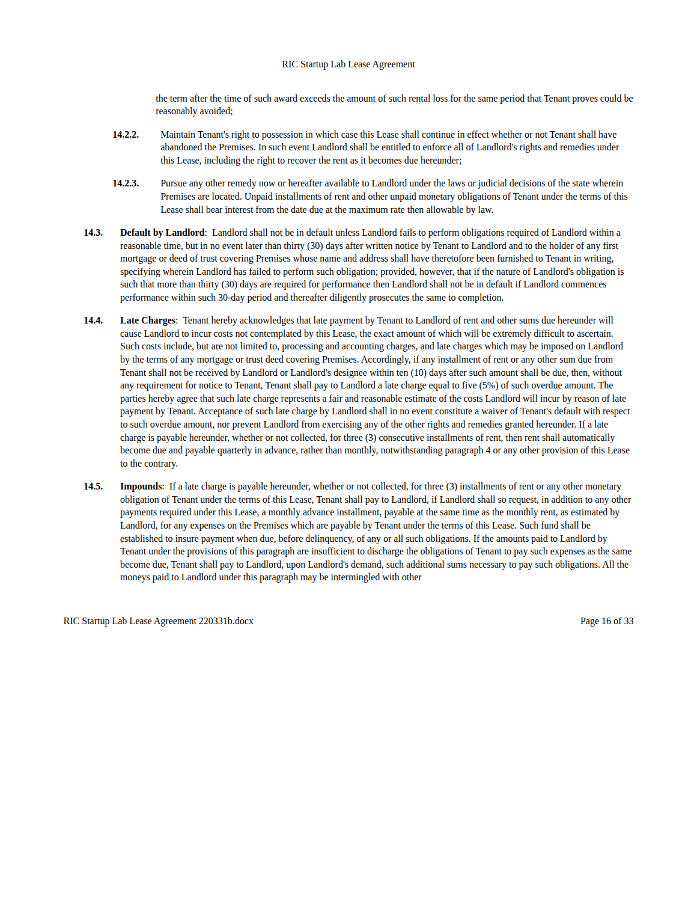RIC Startup Lab Lease Agreement
the term after the time of such award exceeds the amount of such rental loss for the same period that Tenant proves could be reasonably avoided;
14.2.2.
Maintain Tenant's right to possession in which case this Lease shall continue in effect whether or not Tenant shall have abandoned the Premises. In such event Landlord shall be entitled to enforce all of Landlord's rights and remedies under this Lease, including the right to recover the rent as it becomes due hereunder;
14.2.3.
Pursue any other remedy now or hereafter available to Landlord under the laws or judicial decisions of the state wherein Premises are located. Unpaid installments of rent and other unpaid monetary obligations of Tenant under the terms of this Lease shall bear interest from the date due at the maximum rate then allowable by law.
14.3.
Default by Landlord: Landlord shall not be in default unless Landlord fails to perform obligations required of Landlord within a reasonable time, but in no event later than thirty (30) days after written notice by Tenant to Landlord and to the holder of any first mortgage or deed of trust covering Premises whose name and address shall have theretofore been furnished to Tenant in writing, specifying wherein Landlord has failed to perform such obligation; provided, however, that if the nature of Landlord's obligation is such that more than thirty (30) days are required for performance then Landlord shall not be in default if Landlord commences performance within such 30-day period and thereafter diligently prosecutes the same to completion.
14.4.
Late Charges: Tenant hereby acknowledges that late payment by Tenant to Landlord of rent and other sums due hereunder will cause Landlord to incur costs not contemplated by this Lease, the exact amount of which will be extremely difficult to ascertain. Such costs include, but are not limited to, processing and accounting charges, and late charges which may be imposed on Landlord by the terms of any mortgage or trust deed covering Premises. Accordingly, if any installment of rent or any other sum due from Tenant shall not be received by Landlord or Landlord's designee within ten (10) days after such amount shall be due, then, without any requirement for notice to Tenant, Tenant shall pay to Landlord a late charge equal to five (5%) of such overdue amount. The parties hereby agree that such late charge represents a fair and reasonable estimate of the costs Landlord will incur by reason of late payment by Tenant. Acceptance of such late charge by Landlord shall in no event constitute a waiver of Tenant's default with respect to such overdue amount, nor prevent Landlord from exercising any of the other rights and remedies granted hereunder. If a late charge is payable hereunder, whether or not collected, for three (3) consecutive installments of rent, then rent shall automatically become due and payable quarterly in advance, rather than monthly, notwithstanding paragraph 4 or any other provision of this Lease to the contrary.
14.5.
Impounds: If a late charge is payable hereunder, whether or not collected, for three (3) installments of rent or any other monetary obligation of Tenant under the terms of this Lease, Tenant shall pay to Landlord, if Landlord shall so request, in addition to any other payments required under this Lease, a monthly advance installment, payable at the same time as the monthly rent, as estimated by Landlord, for any expenses on the Premises which are payable by Tenant under the terms of this Lease. Such fund shall be established to insure payment when due, before delinquency, of any or all such obligations. If the amounts paid to Landlord by Tenant under the provisions of this paragraph are insufficient to discharge the obligations of Tenant to pay such expenses as the same become due, Tenant shall pay to Landlord, upon Landlord's demand, such additional sums necessary to pay such obligations. All the moneys paid to Landlord under this paragraph may be intermingled with other
RIC Startup Lab Lease Agreement 220331b.docx Page 16 of 33